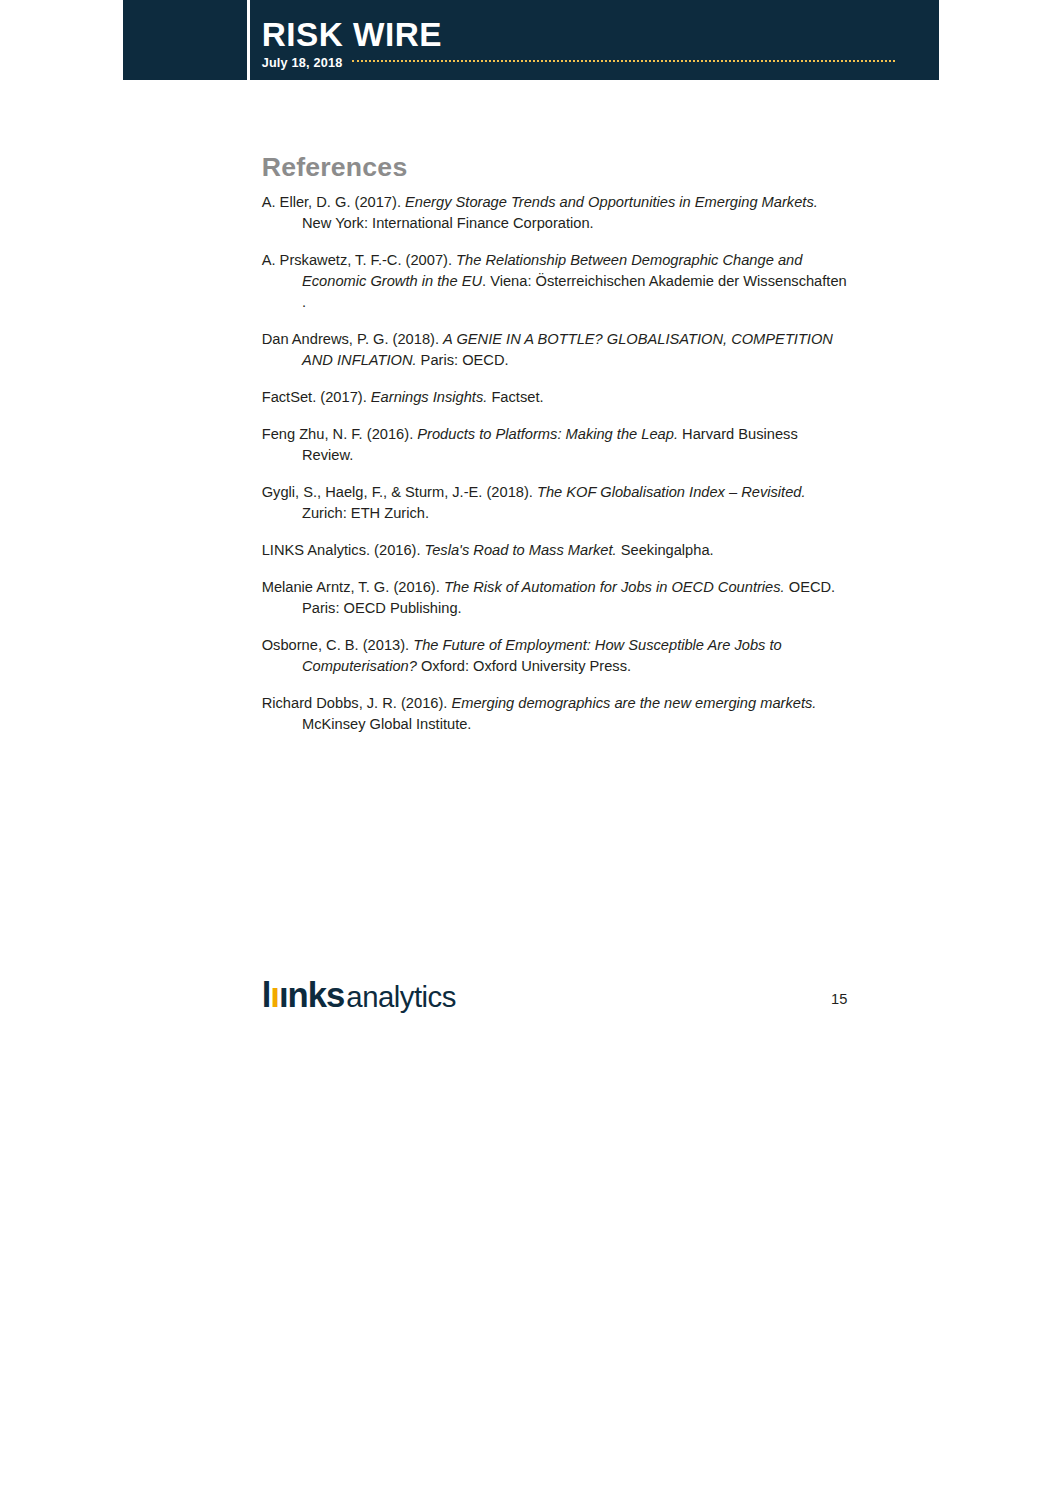RISK WIRE
July 18, 2018
References
A. Eller, D. G. (2017). Energy Storage Trends and Opportunities in Emerging Markets. New York: International Finance Corporation.
A. Prskawetz, T. F.-C. (2007). The Relationship Between Demographic Change and Economic Growth in the EU. Viena: Österreichischen Akademie der Wissenschaften .
Dan Andrews, P. G. (2018). A GENIE IN A BOTTLE? GLOBALISATION, COMPETITION AND INFLATION. Paris: OECD.
FactSet. (2017). Earnings Insights. Factset.
Feng Zhu, N. F. (2016). Products to Platforms: Making the Leap. Harvard Business Review.
Gygli, S., Haelg, F., & Sturm, J.-E. (2018). The KOF Globalisation Index – Revisited. Zurich: ETH Zurich.
LINKS Analytics. (2016). Tesla's Road to Mass Market. Seekingalpha.
Melanie Arntz, T. G. (2016). The Risk of Automation for Jobs in OECD Countries. OECD. Paris: OECD Publishing.
Osborne, C. B. (2013). The Future of Employment: How Susceptible Are Jobs to Computerisation? Oxford: Oxford University Press.
Richard Dobbs, J. R. (2016). Emerging demographics are the new emerging markets. McKinsey Global Institute.
lıınks analytics
15